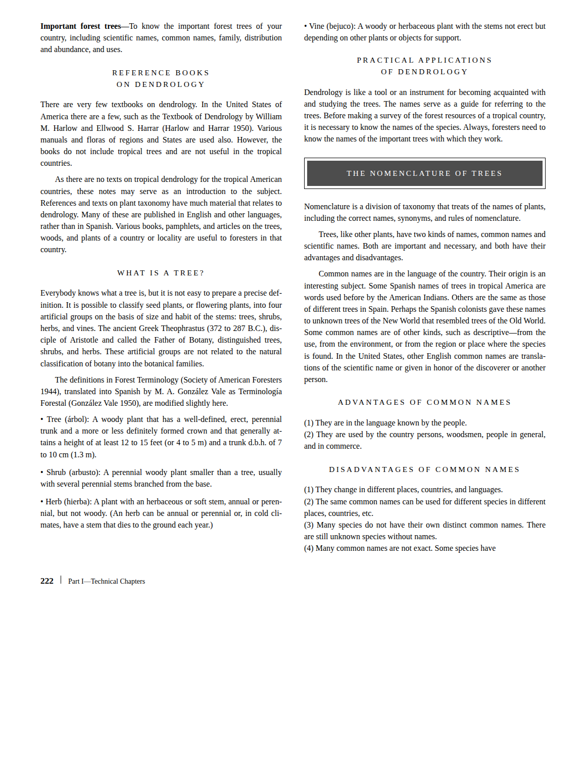Important forest trees—To know the important forest trees of your country, including scientific names, common names, family, distribution and abundance, and uses.
Reference Books
on Dendrology
There are very few textbooks on dendrology. In the United States of America there are a few, such as the Textbook of Dendrology by William M. Harlow and Ellwood S. Harrar (Harlow and Harrar 1950). Various manuals and floras of regions and States are used also. However, the books do not include tropical trees and are not useful in the tropical countries.
As there are no texts on tropical dendrology for the tropical American countries, these notes may serve as an introduction to the subject. References and texts on plant taxonomy have much material that relates to dendrology. Many of these are published in English and other languages, rather than in Spanish. Various books, pamphlets, and articles on the trees, woods, and plants of a country or locality are useful to foresters in that country.
What is a Tree?
Everybody knows what a tree is, but it is not easy to prepare a precise definition. It is possible to classify seed plants, or flowering plants, into four artificial groups on the basis of size and habit of the stems: trees, shrubs, herbs, and vines. The ancient Greek Theophrastus (372 to 287 B.C.), disciple of Aristotle and called the Father of Botany, distinguished trees, shrubs, and herbs. These artificial groups are not related to the natural classification of botany into the botanical families.
The definitions in Forest Terminology (Society of American Foresters 1944), translated into Spanish by M. A. González Vale as Terminología Forestal (González Vale 1950), are modified slightly here.
• Tree (árbol): A woody plant that has a well-defined, erect, perennial trunk and a more or less definitely formed crown and that generally attains a height of at least 12 to 15 feet (or 4 to 5 m) and a trunk d.b.h. of 7 to 10 cm (1.3 m).
• Shrub (arbusto): A perennial woody plant smaller than a tree, usually with several perennial stems branched from the base.
• Herb (hierba): A plant with an herbaceous or soft stem, annual or perennial, but not woody. (An herb can be annual or perennial or, in cold climates, have a stem that dies to the ground each year.)
• Vine (bejuco): A woody or herbaceous plant with the stems not erect but depending on other plants or objects for support.
Practical Applications
of Dendrology
Dendrology is like a tool or an instrument for becoming acquainted with and studying the trees. The names serve as a guide for referring to the trees. Before making a survey of the forest resources of a tropical country, it is necessary to know the names of the species. Always, foresters need to know the names of the important trees with which they work.
The Nomenclature of Trees
Nomenclature is a division of taxonomy that treats of the names of plants, including the correct names, synonyms, and rules of nomenclature.
Trees, like other plants, have two kinds of names, common names and scientific names. Both are important and necessary, and both have their advantages and disadvantages.
Common names are in the language of the country. Their origin is an interesting subject. Some Spanish names of trees in tropical America are words used before by the American Indians. Others are the same as those of different trees in Spain. Perhaps the Spanish colonists gave these names to unknown trees of the New World that resembled trees of the Old World. Some common names are of other kinds, such as descriptive—from the use, from the environment, or from the region or place where the species is found. In the United States, other English common names are translations of the scientific name or given in honor of the discoverer or another person.
Advantages of Common Names
(1) They are in the language known by the people.
(2) They are used by the country persons, woodsmen, people in general, and in commerce.
Disadvantages of Common Names
(1) They change in different places, countries, and languages.
(2) The same common names can be used for different species in different places, countries, etc.
(3) Many species do not have their own distinct common names. There are still unknown species without names.
(4) Many common names are not exact. Some species have
222 Part I—Technical Chapters